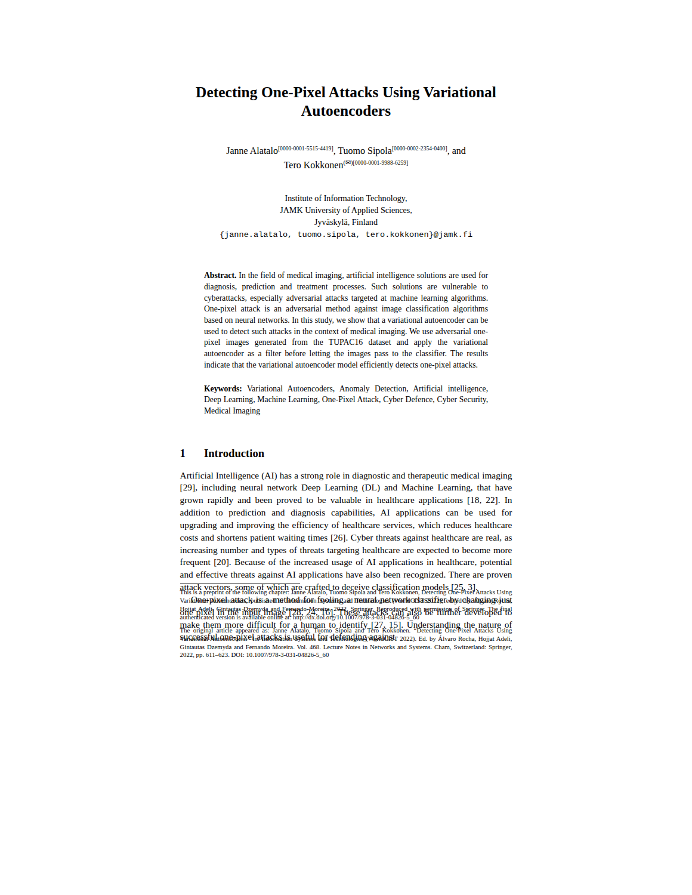Detecting One-Pixel Attacks Using Variational
Autoencoders
Janne Alatalo[0000-0001-5515-4419], Tuomo Sipola[0000-0002-2354-0400], and
Tero Kokkonen(✉)[0000-0001-9988-6259]
Institute of Information Technology,
JAMK University of Applied Sciences,
Jyväskylä, Finland
{janne.alatalo, tuomo.sipola, tero.kokkonen}@jamk.fi
Abstract. In the field of medical imaging, artificial intelligence solutions are used for diagnosis, prediction and treatment processes. Such solutions are vulnerable to cyberattacks, especially adversarial attacks targeted at machine learning algorithms. One-pixel attack is an adversarial method against image classification algorithms based on neural networks. In this study, we show that a variational autoencoder can be used to detect such attacks in the context of medical imaging. We use adversarial one-pixel images generated from the TUPAC16 dataset and apply the variational autoencoder as a filter before letting the images pass to the classifier. The results indicate that the variational autoencoder model efficiently detects one-pixel attacks.
Keywords: Variational Autoencoders, Anomaly Detection, Artificial intelligence, Deep Learning, Machine Learning, One-Pixel Attack, Cyber Defence, Cyber Security, Medical Imaging
1 Introduction
Artificial Intelligence (AI) has a strong role in diagnostic and therapeutic medical imaging [29], including neural network Deep Learning (DL) and Machine Learning, that have grown rapidly and been proved to be valuable in healthcare applications [18, 22]. In addition to prediction and diagnosis capabilities, AI applications can be used for upgrading and improving the efficiency of healthcare services, which reduces healthcare costs and shortens patient waiting times [26]. Cyber threats against healthcare are real, as increasing number and types of threats targeting healthcare are expected to become more frequent [20]. Because of the increased usage of AI applications in healthcare, potential and effective threats against AI applications have also been recognized. There are proven attack vectors, some of which are crafted to deceive classification models [25, 3].
One-pixel attack is a method for fooling a neural network classifier by changing just one pixel in the input image [28, 24, 16]. These attacks can also be further developed to make them more difficult for a human to identify [27, 15]. Understanding the nature of successful one-pixel attacks is useful for defending against
This is a preprint of the following chapter: Janne Alatalo, Tuomo Sipola and Tero Kokkonen, Detecting One-Pixel Attacks Using Variational Autoencoders, published in Information Systems and Technologies (WorldCIST 2022), edited by Álvaro Rocha, Hojjat Adeli, Gintautas Dzemyda and Fernando Moreira, 2022, Springer. Reproduced with permission of Springer. The final authenticated version is available online at: http://dx.doi.org/10.1007/978-3-031-04826-5_60
The original article appeared as: Janne Alatalo, Tuomo Sipola and Tero Kokkonen. “Detecting One-Pixel Attacks Using Variational Autoencoders.” In: Information Systems and Technologies (WorldCIST 2022). Ed. by Álvaro Rocha, Hojjat Adeli, Gintautas Dzemyda and Fernando Moreira. Vol. 468. Lecture Notes in Networks and Systems. Cham, Switzerland: Springer, 2022, pp. 611–623. DOI: 10.1007/978-3-031-04826-5_60